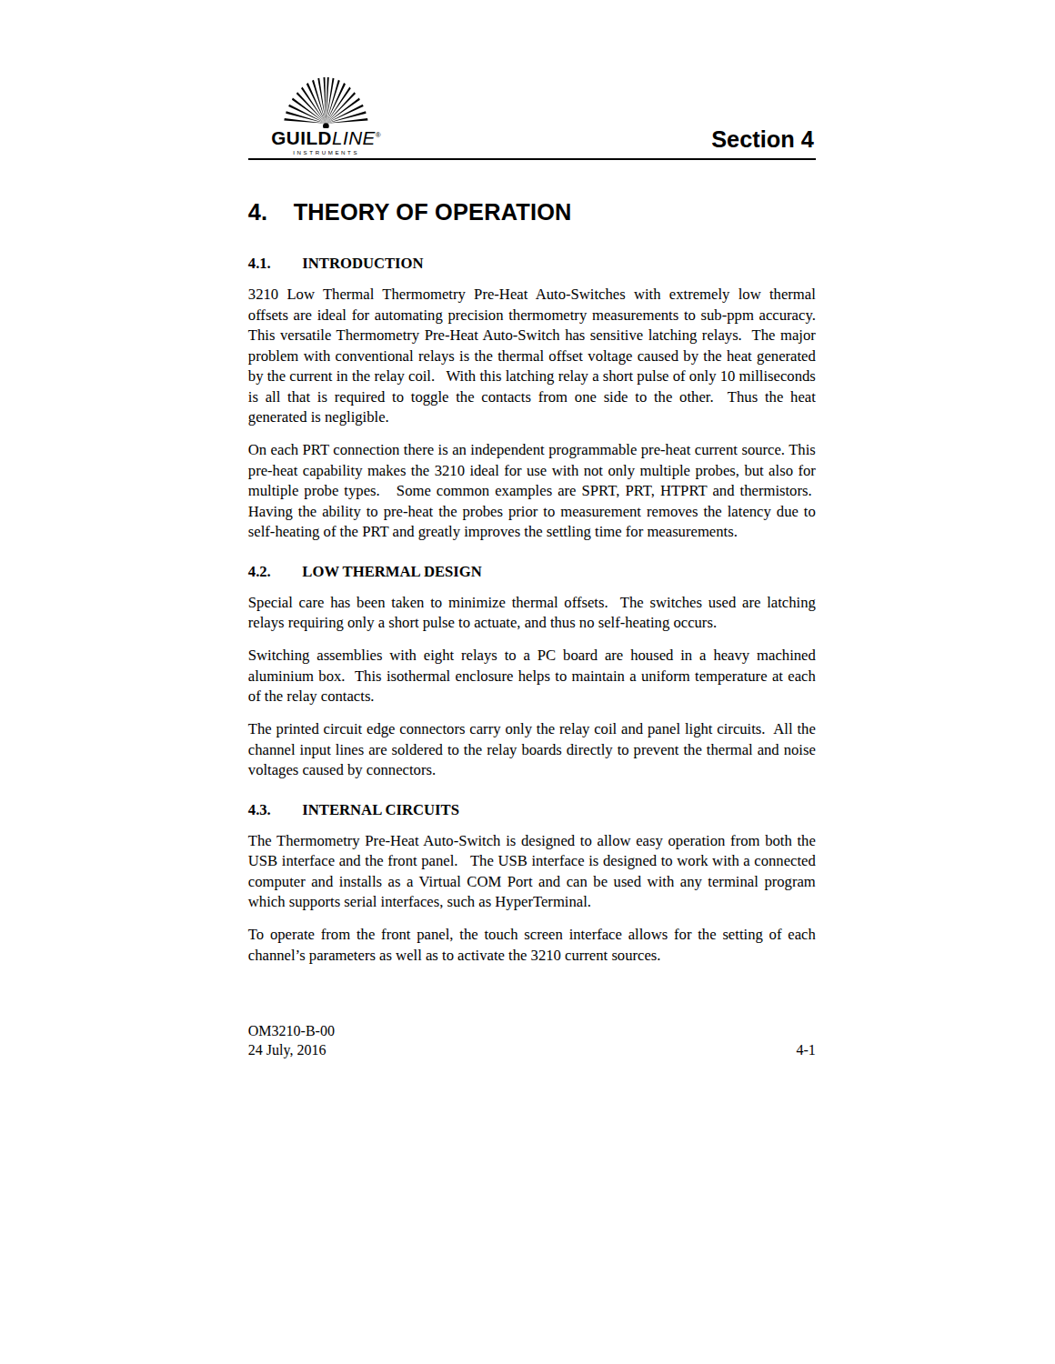GUILDLINE®
INSTRUMENTS
Section 4
4. THEORY OF OPERATION
4.1. INTRODUCTION
3210 Low Thermal Thermometry Pre-Heat Auto-Switches with extremely low thermal offsets are ideal for automating precision thermometry measurements to sub-ppm accuracy. This versatile Thermometry Pre-Heat Auto-Switch has sensitive latching relays. The major problem with conventional relays is the thermal offset voltage caused by the heat generated by the current in the relay coil. With this latching relay a short pulse of only 10 milliseconds is all that is required to toggle the contacts from one side to the other. Thus the heat generated is negligible.
On each PRT connection there is an independent programmable pre-heat current source. This pre-heat capability makes the 3210 ideal for use with not only multiple probes, but also for multiple probe types. Some common examples are SPRT, PRT, HTPRT and thermistors. Having the ability to pre-heat the probes prior to measurement removes the latency due to self-heating of the PRT and greatly improves the settling time for measurements.
4.2. LOW THERMAL DESIGN
Special care has been taken to minimize thermal offsets. The switches used are latching relays requiring only a short pulse to actuate, and thus no self-heating occurs.
Switching assemblies with eight relays to a PC board are housed in a heavy machined aluminium box. This isothermal enclosure helps to maintain a uniform temperature at each of the relay contacts.
The printed circuit edge connectors carry only the relay coil and panel light circuits. All the channel input lines are soldered to the relay boards directly to prevent the thermal and noise voltages caused by connectors.
4.3. INTERNAL CIRCUITS
The Thermometry Pre-Heat Auto-Switch is designed to allow easy operation from both the USB interface and the front panel. The USB interface is designed to work with a connected computer and installs as a Virtual COM Port and can be used with any terminal program which supports serial interfaces, such as HyperTerminal.
To operate from the front panel, the touch screen interface allows for the setting of each channel’s parameters as well as to activate the 3210 current sources.
OM3210-B-00
24 July, 2016
4-1